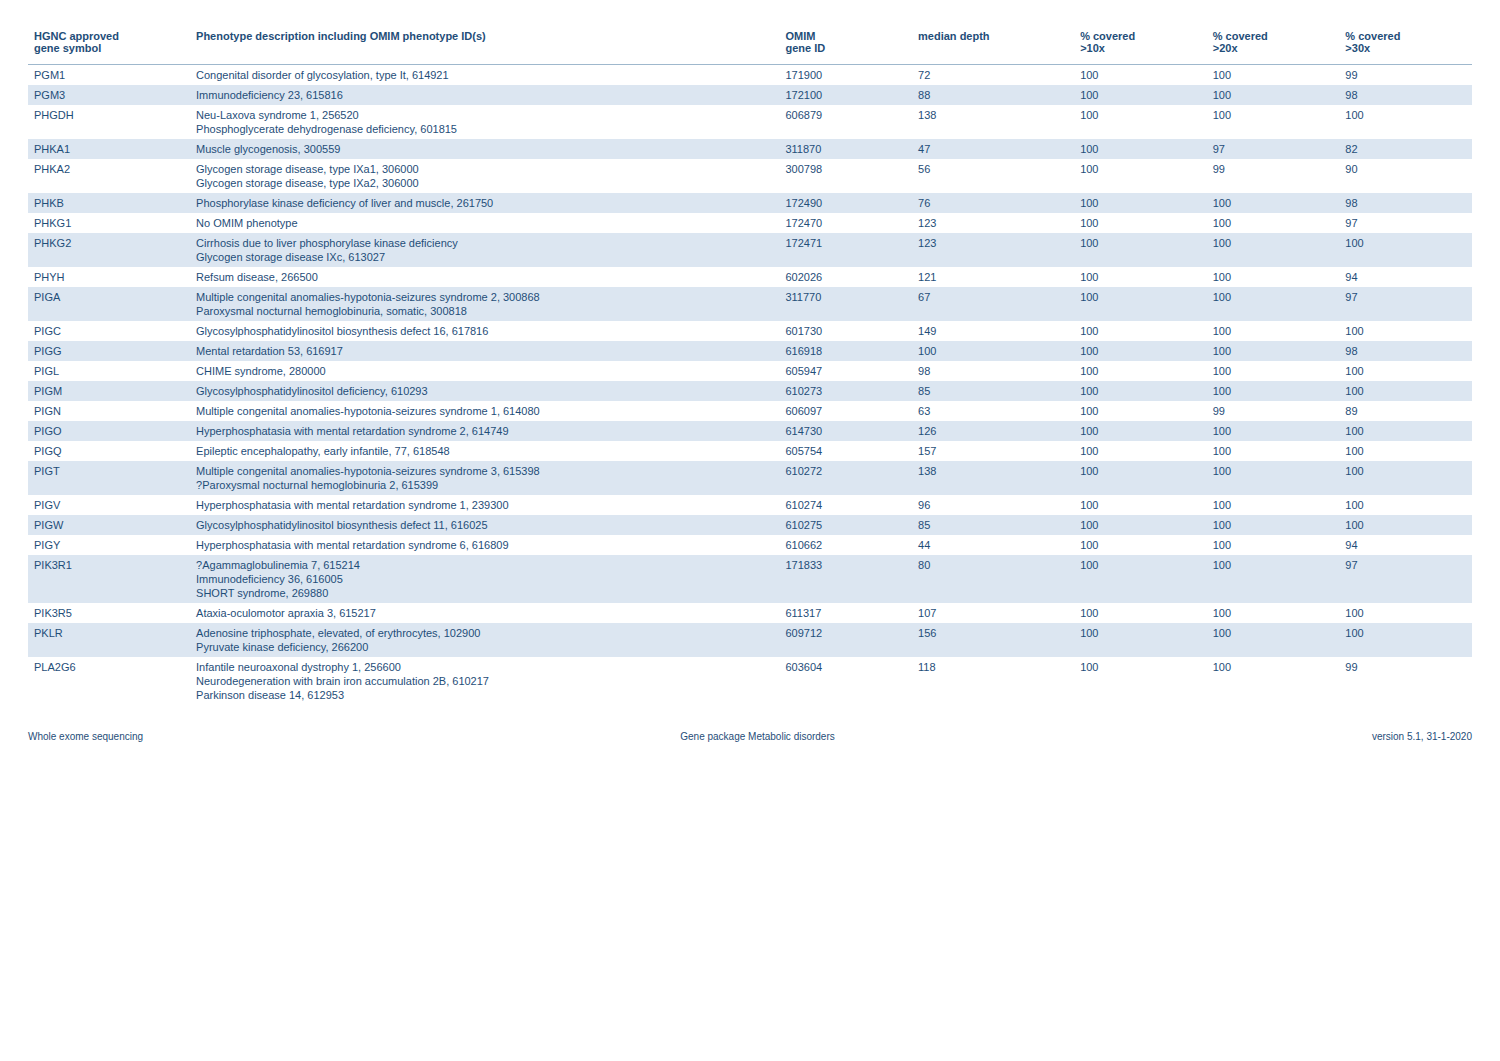| HGNC approved gene symbol | Phenotype description including OMIM phenotype ID(s) | OMIM gene ID | median depth | % covered >10x | % covered >20x | % covered >30x |
| --- | --- | --- | --- | --- | --- | --- |
| PGM1 | Congenital disorder of glycosylation, type It, 614921 | 171900 | 72 | 100 | 100 | 99 |
| PGM3 | Immunodeficiency 23, 615816 | 172100 | 88 | 100 | 100 | 98 |
| PHGDH | Neu-Laxova syndrome 1, 256520 Phosphoglycerate dehydrogenase deficiency, 601815 | 606879 | 138 | 100 | 100 | 100 |
| PHKA1 | Muscle glycogenosis, 300559 | 311870 | 47 | 100 | 97 | 82 |
| PHKA2 | Glycogen storage disease, type IXa1, 306000 Glycogen storage disease, type IXa2, 306000 | 300798 | 56 | 100 | 99 | 90 |
| PHKB | Phosphorylase kinase deficiency of liver and muscle, 261750 | 172490 | 76 | 100 | 100 | 98 |
| PHKG1 | No OMIM phenotype | 172470 | 123 | 100 | 100 | 97 |
| PHKG2 | Cirrhosis due to liver phosphorylase kinase deficiency Glycogen storage disease IXc, 613027 | 172471 | 123 | 100 | 100 | 100 |
| PHYH | Refsum disease, 266500 | 602026 | 121 | 100 | 100 | 94 |
| PIGA | Multiple congenital anomalies-hypotonia-seizures syndrome 2, 300868 Paroxysmal nocturnal hemoglobinuria, somatic, 300818 | 311770 | 67 | 100 | 100 | 97 |
| PIGC | Glycosylphosphatidylinositol biosynthesis defect 16, 617816 | 601730 | 149 | 100 | 100 | 100 |
| PIGG | Mental retardation 53, 616917 | 616918 | 100 | 100 | 100 | 98 |
| PIGL | CHIME syndrome, 280000 | 605947 | 98 | 100 | 100 | 100 |
| PIGM | Glycosylphosphatidylinositol deficiency, 610293 | 610273 | 85 | 100 | 100 | 100 |
| PIGN | Multiple congenital anomalies-hypotonia-seizures syndrome 1, 614080 | 606097 | 63 | 100 | 99 | 89 |
| PIGO | Hyperphosphatasia with mental retardation syndrome 2, 614749 | 614730 | 126 | 100 | 100 | 100 |
| PIGQ | Epileptic encephalopathy, early infantile, 77, 618548 | 605754 | 157 | 100 | 100 | 100 |
| PIGT | Multiple congenital anomalies-hypotonia-seizures syndrome 3, 615398 ?Paroxysmal nocturnal hemoglobinuria 2, 615399 | 610272 | 138 | 100 | 100 | 100 |
| PIGV | Hyperphosphatasia with mental retardation syndrome 1, 239300 | 610274 | 96 | 100 | 100 | 100 |
| PIGW | Glycosylphosphatidylinositol biosynthesis defect 11, 616025 | 610275 | 85 | 100 | 100 | 100 |
| PIGY | Hyperphosphatasia with mental retardation syndrome 6, 616809 | 610662 | 44 | 100 | 100 | 94 |
| PIK3R1 | ?Agammaglobulinemia 7, 615214 Immunodeficiency 36, 616005 SHORT syndrome, 269880 | 171833 | 80 | 100 | 100 | 97 |
| PIK3R5 | Ataxia-oculomotor apraxia 3, 615217 | 611317 | 107 | 100 | 100 | 100 |
| PKLR | Adenosine triphosphate, elevated, of erythrocytes, 102900 Pyruvate kinase deficiency, 266200 | 609712 | 156 | 100 | 100 | 100 |
| PLA2G6 | Infantile neuroaxonal dystrophy 1, 256600 Neurodegeneration with brain iron accumulation 2B, 610217 Parkinson disease 14, 612953 | 603604 | 118 | 100 | 100 | 99 |
Whole exome sequencing Gene package Metabolic disorders version 5.1, 31-1-2020